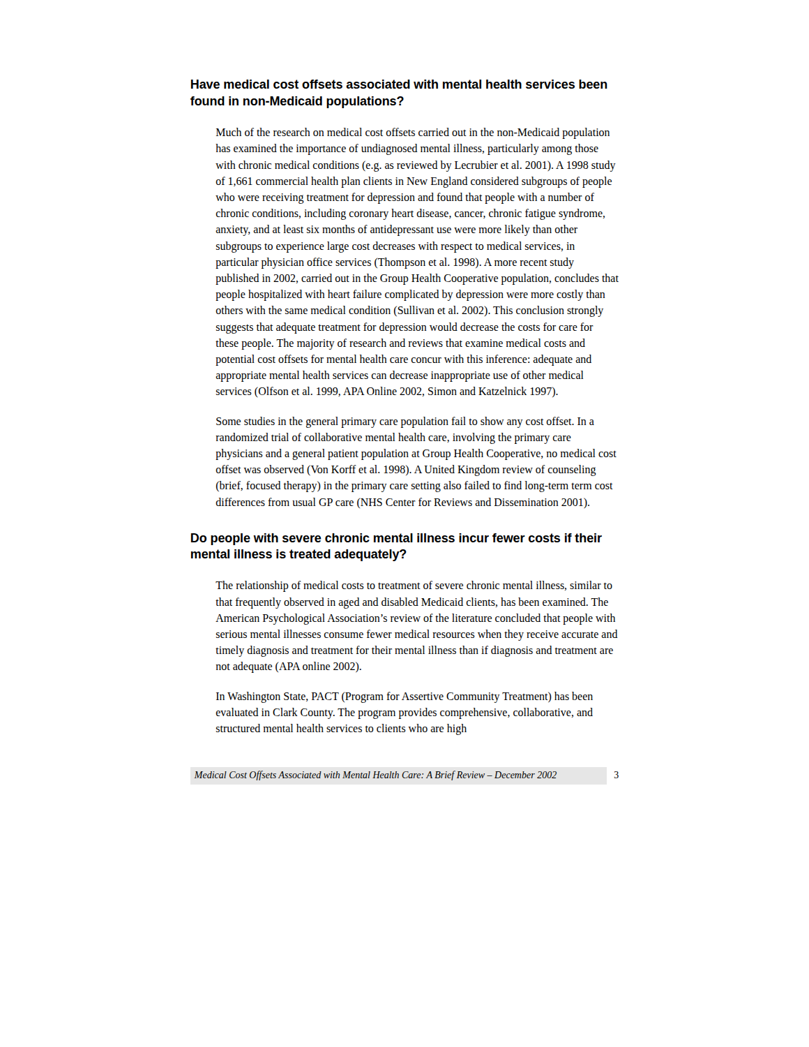Have medical cost offsets associated with mental health services been found in non-Medicaid populations?
Much of the research on medical cost offsets carried out in the non-Medicaid population has examined the importance of undiagnosed mental illness, particularly among those with chronic medical conditions (e.g. as reviewed by Lecrubier et al. 2001). A 1998 study of 1,661 commercial health plan clients in New England considered subgroups of people who were receiving treatment for depression and found that people with a number of chronic conditions, including coronary heart disease, cancer, chronic fatigue syndrome, anxiety, and at least six months of antidepressant use were more likely than other subgroups to experience large cost decreases with respect to medical services, in particular physician office services (Thompson et al. 1998). A more recent study published in 2002, carried out in the Group Health Cooperative population, concludes that people hospitalized with heart failure complicated by depression were more costly than others with the same medical condition (Sullivan et al. 2002). This conclusion strongly suggests that adequate treatment for depression would decrease the costs for care for these people. The majority of research and reviews that examine medical costs and potential cost offsets for mental health care concur with this inference: adequate and appropriate mental health services can decrease inappropriate use of other medical services (Olfson et al. 1999, APA Online 2002, Simon and Katzelnick 1997).
Some studies in the general primary care population fail to show any cost offset. In a randomized trial of collaborative mental health care, involving the primary care physicians and a general patient population at Group Health Cooperative, no medical cost offset was observed (Von Korff et al. 1998). A United Kingdom review of counseling (brief, focused therapy) in the primary care setting also failed to find long-term term cost differences from usual GP care (NHS Center for Reviews and Dissemination 2001).
Do people with severe chronic mental illness incur fewer costs if their mental illness is treated adequately?
The relationship of medical costs to treatment of severe chronic mental illness, similar to that frequently observed in aged and disabled Medicaid clients, has been examined. The American Psychological Association’s review of the literature concluded that people with serious mental illnesses consume fewer medical resources when they receive accurate and timely diagnosis and treatment for their mental illness than if diagnosis and treatment are not adequate (APA online 2002).
In Washington State, PACT (Program for Assertive Community Treatment) has been evaluated in Clark County. The program provides comprehensive, collaborative, and structured mental health services to clients who are high
Medical Cost Offsets Associated with Mental Health Care: A Brief Review – December 2002
3